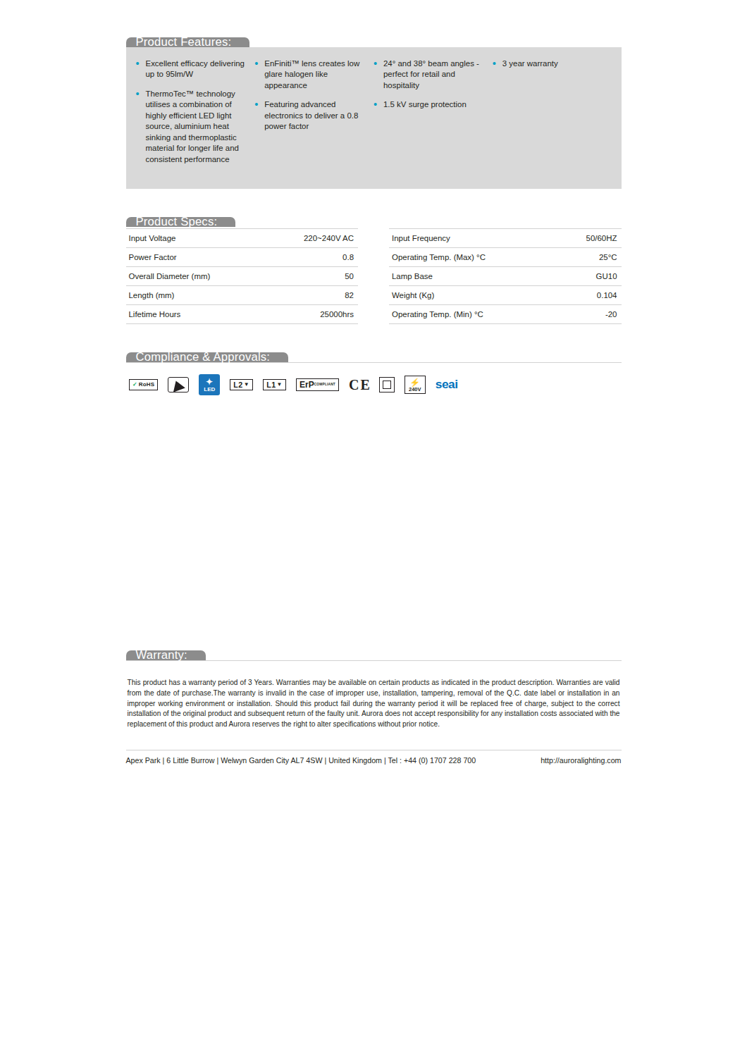Product Features:
Excellent efficacy delivering up to 95lm/W
ThermoTec™ technology utilises a combination of highly efficient LED light source, aluminium heat sinking and thermoplastic material for longer life and consistent performance
EnFiniti™ lens creates low glare halogen like appearance
Featuring advanced electronics to deliver a 0.8 power factor
24° and 38° beam angles - perfect for retail and hospitality
1.5 kV surge protection
3 year warranty
Product Specs:
| Input Voltage | 220~240V AC |
| Power Factor | 0.8 |
| Overall Diameter (mm) | 50 |
| Length (mm) | 82 |
| Lifetime Hours | 25000hrs |
| Input Frequency | 50/60HZ |
| Operating Temp. (Max) °C | 25°C |
| Lamp Base | GU10 |
| Weight (Kg) | 0.104 |
| Operating Temp. (Min) °C | -20 |
Compliance & Approvals:
✓RoHS ✦LED L2▼ L1▼ ErP COMPLIANT C E ⚡240V seai
Warranty:
This product has a warranty period of 3 Years. Warranties may be available on certain products as indicated in the product description. Warranties are valid from the date of purchase.The warranty is invalid in the case of improper use, installation, tampering, removal of the Q.C. date label or installation in an improper working environment or installation. Should this product fail during the warranty period it will be replaced free of charge, subject to the correct installation of the original product and subsequent return of the faulty unit. Aurora does not accept responsibility for any installation costs associated with the replacement of this product and Aurora reserves the right to alter specifications without prior notice.
Apex Park | 6 Little Burrow | Welwyn Garden City AL7 4SW | United Kingdom | Tel : +44 (0) 1707 228 700 http://auroralighting.com